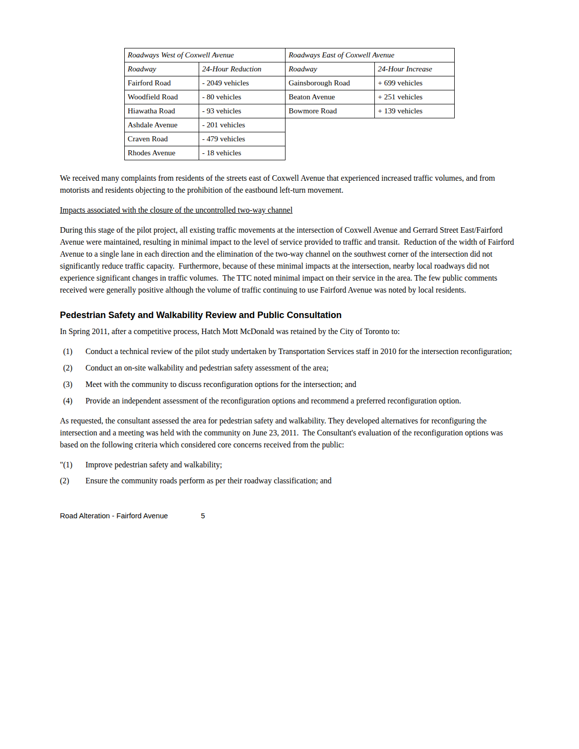| Roadways West of Coxwell Avenue | Roadways East of Coxwell Avenue |
| --- | --- |
| Roadway | 24-Hour Reduction | Roadway | 24-Hour Increase |
| Fairford Road | - 2049 vehicles | Gainsborough Road | + 699 vehicles |
| Woodfield Road | - 80 vehicles | Beaton Avenue | + 251 vehicles |
| Hiawatha Road | - 93 vehicles | Bowmore Road | + 139 vehicles |
| Ashdale Avenue | - 201 vehicles | |
| Craven Road | - 479 vehicles | |
| Rhodes Avenue | - 18 vehicles | |
We received many complaints from residents of the streets east of Coxwell Avenue that experienced increased traffic volumes, and from motorists and residents objecting to the prohibition of the eastbound left-turn movement.
Impacts associated with the closure of the uncontrolled two-way channel
During this stage of the pilot project, all existing traffic movements at the intersection of Coxwell Avenue and Gerrard Street East/Fairford Avenue were maintained, resulting in minimal impact to the level of service provided to traffic and transit. Reduction of the width of Fairford Avenue to a single lane in each direction and the elimination of the two-way channel on the southwest corner of the intersection did not significantly reduce traffic capacity. Furthermore, because of these minimal impacts at the intersection, nearby local roadways did not experience significant changes in traffic volumes. The TTC noted minimal impact on their service in the area. The few public comments received were generally positive although the volume of traffic continuing to use Fairford Avenue was noted by local residents.
Pedestrian Safety and Walkability Review and Public Consultation
In Spring 2011, after a competitive process, Hatch Mott McDonald was retained by the City of Toronto to:
(1) Conduct a technical review of the pilot study undertaken by Transportation Services staff in 2010 for the intersection reconfiguration;
(2) Conduct an on-site walkability and pedestrian safety assessment of the area;
(3) Meet with the community to discuss reconfiguration options for the intersection; and
(4) Provide an independent assessment of the reconfiguration options and recommend a preferred reconfiguration option.
As requested, the consultant assessed the area for pedestrian safety and walkability. They developed alternatives for reconfiguring the intersection and a meeting was held with the community on June 23, 2011. The Consultant's evaluation of the reconfiguration options was based on the following criteria which considered core concerns received from the public:
"(1) Improve pedestrian safety and walkability;
(2) Ensure the community roads perform as per their roadway classification; and
Road Alteration - Fairford Avenue5